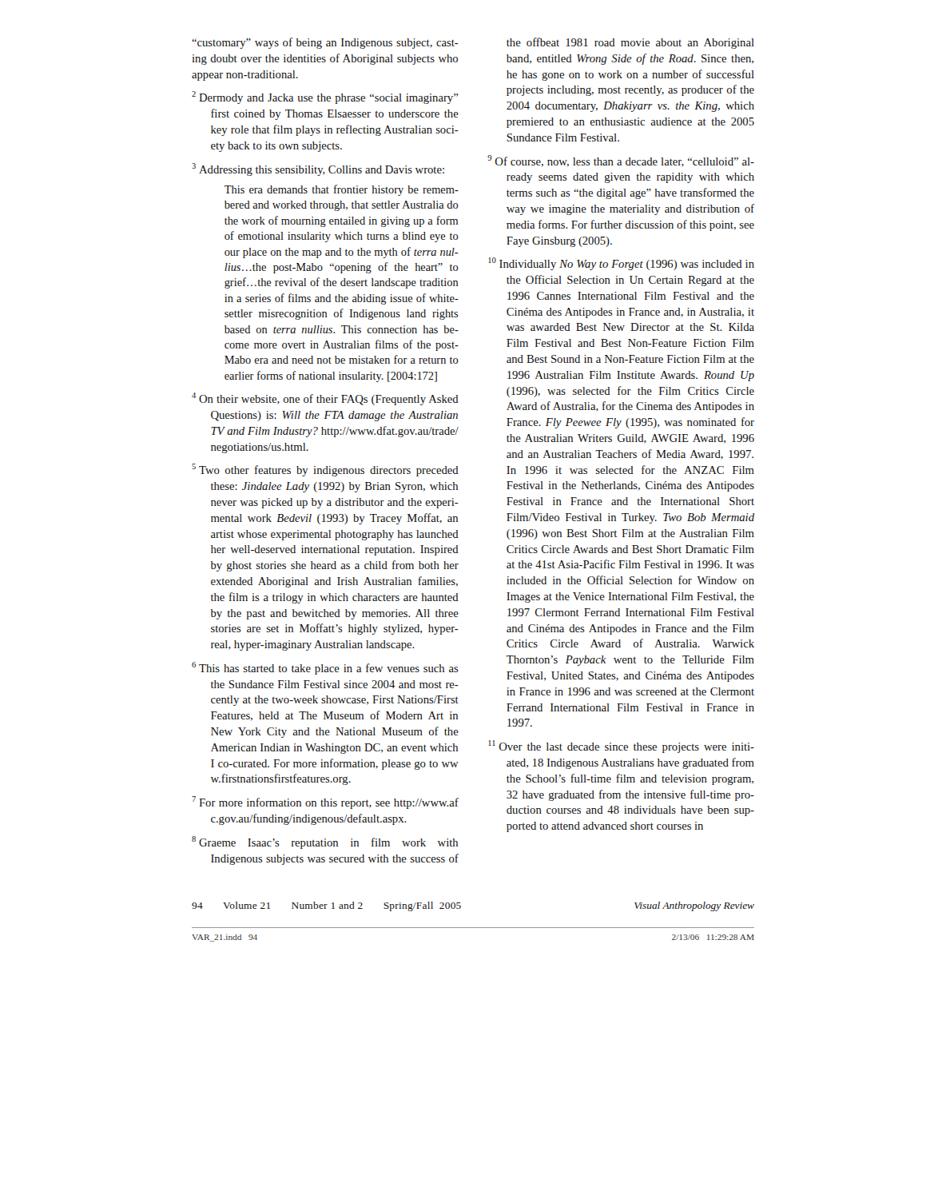“customary” ways of being an Indigenous subject, casting doubt over the identities of Aboriginal subjects who appear non-traditional.
2 Dermody and Jacka use the phrase “social imaginary” first coined by Thomas Elsaesser to underscore the key role that film plays in reflecting Australian society back to its own subjects.
3 Addressing this sensibility, Collins and Davis wrote:
This era demands that frontier history be remembered and worked through, that settler Australia do the work of mourning entailed in giving up a form of emotional insularity which turns a blind eye to our place on the map and to the myth of terra nullius…the post-Mabo “opening of the heart” to grief…the revival of the desert landscape tradition in a series of films and the abiding issue of white-settler misrecognition of Indigenous land rights based on terra nullius. This connection has become more overt in Australian films of the post-Mabo era and need not be mistaken for a return to earlier forms of national insularity. [2004:172]
4 On their website, one of their FAQs (Frequently Asked Questions) is: Will the FTA damage the Australian TV and Film Industry? http://www.dfat.gov.au/trade/negotiations/us.html.
5 Two other features by indigenous directors preceded these: Jindalee Lady (1992) by Brian Syron, which never was picked up by a distributor and the experimental work Bedevil (1993) by Tracey Moffat, an artist whose experimental photography has launched her well-deserved international reputation. Inspired by ghost stories she heard as a child from both her extended Aboriginal and Irish Australian families, the film is a trilogy in which characters are haunted by the past and bewitched by memories. All three stories are set in Moffatt’s highly stylized, hyper-real, hyper-imaginary Australian landscape.
6 This has started to take place in a few venues such as the Sundance Film Festival since 2004 and most recently at the two-week showcase, First Nations/First Features, held at The Museum of Modern Art in New York City and the National Museum of the American Indian in Washington DC, an event which I co-curated. For more information, please go to www.firstnationsfirstfeatures.org.
7 For more information on this report, see http://www.afc.gov.au/funding/indigenous/default.aspx.
8 Graeme Isaac’s reputation in film work with Indigenous subjects was secured with the success of the offbeat 1981 road movie about an Aboriginal band, entitled Wrong Side of the Road. Since then, he has gone on to work on a number of successful projects including, most recently, as producer of the 2004 documentary, Dhakiyarr vs. the King, which premiered to an enthusiastic audience at the 2005 Sundance Film Festival.
9 Of course, now, less than a decade later, “celluloid” already seems dated given the rapidity with which terms such as “the digital age” have transformed the way we imagine the materiality and distribution of media forms. For further discussion of this point, see Faye Ginsburg (2005).
10 Individually No Way to Forget (1996) was included in the Official Selection in Un Certain Regard at the 1996 Cannes International Film Festival and the Cinéma des Antipodes in France and, in Australia, it was awarded Best New Director at the St. Kilda Film Festival and Best Non-Feature Fiction Film and Best Sound in a Non-Feature Fiction Film at the 1996 Australian Film Institute Awards. Round Up (1996), was selected for the Film Critics Circle Award of Australia, for the Cinema des Antipodes in France. Fly Peewee Fly (1995), was nominated for the Australian Writers Guild, AWGIE Award, 1996 and an Australian Teachers of Media Award, 1997. In 1996 it was selected for the ANZAC Film Festival in the Netherlands, Cinéma des Antipodes Festival in France and the International Short Film/Video Festival in Turkey. Two Bob Mermaid (1996) won Best Short Film at the Australian Film Critics Circle Awards and Best Short Dramatic Film at the 41st Asia-Pacific Film Festival in 1996. It was included in the Official Selection for Window on Images at the Venice International Film Festival, the 1997 Clermont Ferrand International Film Festival and Cinéma des Antipodes in France and the Film Critics Circle Award of Australia. Warwick Thornton’s Payback went to the Telluride Film Festival, United States, and Cinéma des Antipodes in France in 1996 and was screened at the Clermont Ferrand International Film Festival in France in 1997.
11 Over the last decade since these projects were initiated, 18 Indigenous Australians have graduated from the School’s full-time film and television program, 32 have graduated from the intensive full-time production courses and 48 individuals have been supported to attend advanced short courses in
94 Volume 21 Number 1 and 2 Spring/Fall 2005
Visual Anthropology Review
VAR_21.indd 94
2/13/06 11:29:28 AM